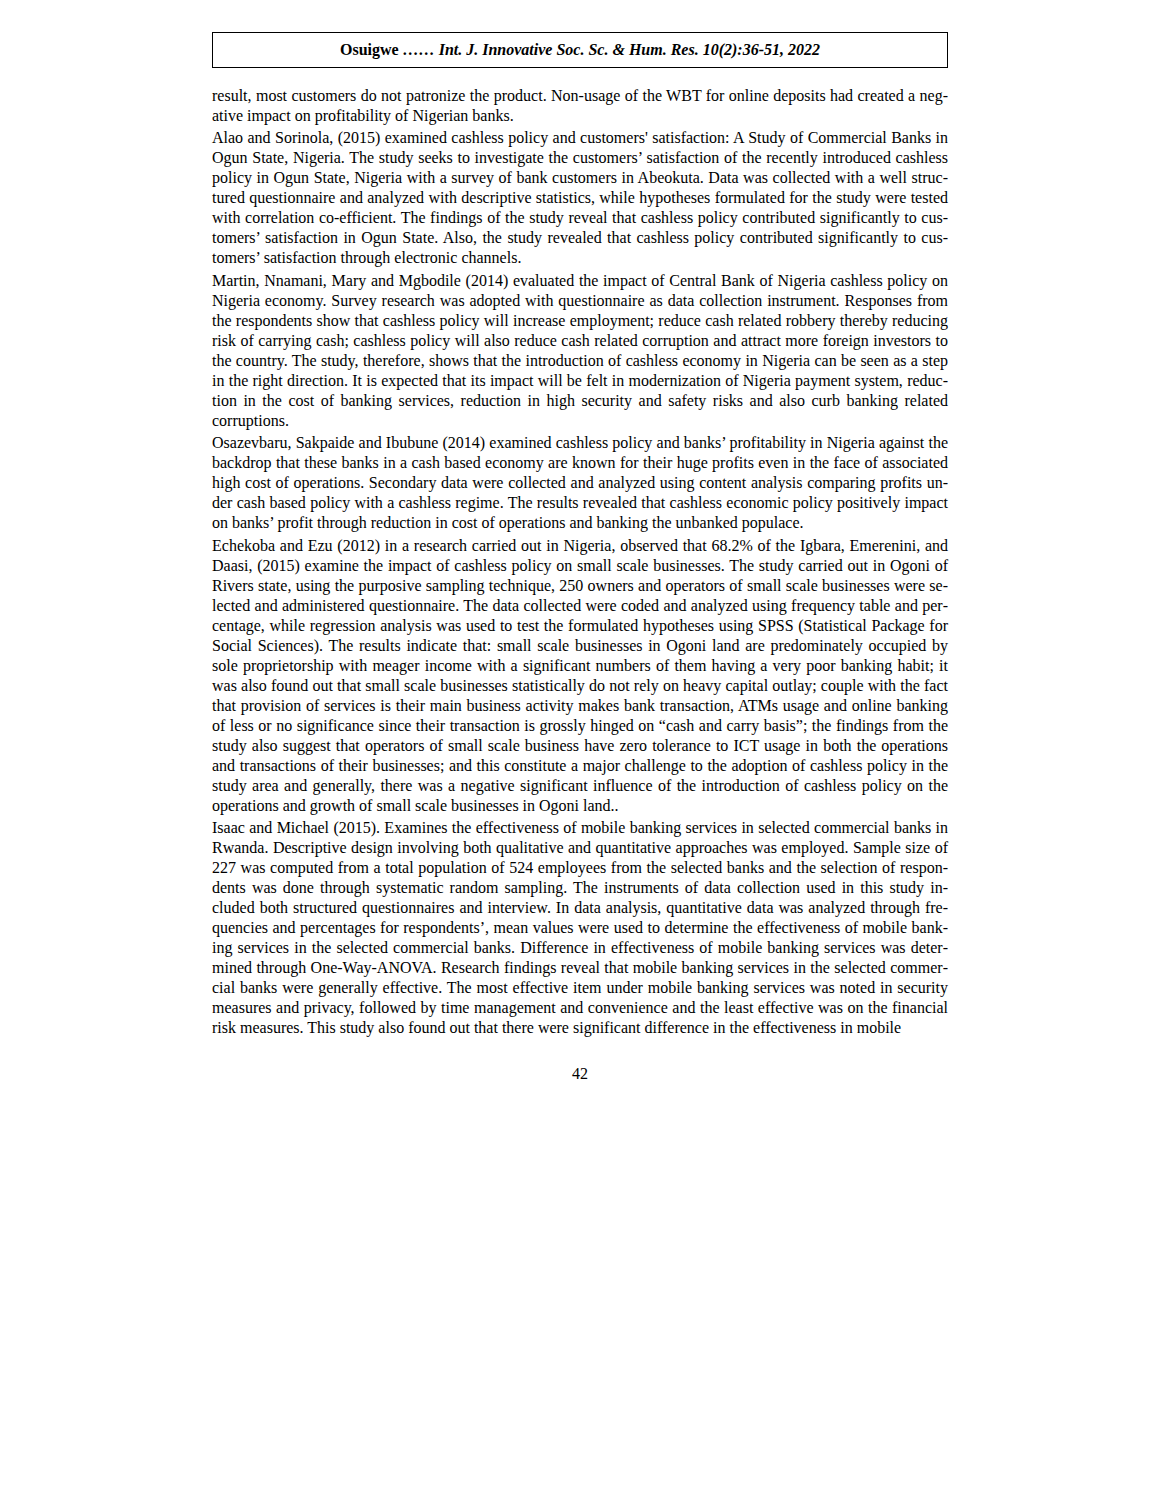Osuigwe …… Int. J. Innovative Soc. Sc. & Hum. Res. 10(2):36-51, 2022
result, most customers do not patronize the product. Non-usage of the WBT for online deposits had created a negative impact on profitability of Nigerian banks.
Alao and Sorinola, (2015) examined cashless policy and customers' satisfaction: A Study of Commercial Banks in Ogun State, Nigeria. The study seeks to investigate the customers’ satisfaction of the recently introduced cashless policy in Ogun State, Nigeria with a survey of bank customers in Abeokuta. Data was collected with a well structured questionnaire and analyzed with descriptive statistics, while hypotheses formulated for the study were tested with correlation co-efficient. The findings of the study reveal that cashless policy contributed significantly to customers’ satisfaction in Ogun State. Also, the study revealed that cashless policy contributed significantly to customers’ satisfaction through electronic channels.
Martin, Nnamani, Mary and Mgbodile (2014) evaluated the impact of Central Bank of Nigeria cashless policy on Nigeria economy. Survey research was adopted with questionnaire as data collection instrument. Responses from the respondents show that cashless policy will increase employment; reduce cash related robbery thereby reducing risk of carrying cash; cashless policy will also reduce cash related corruption and attract more foreign investors to the country. The study, therefore, shows that the introduction of cashless economy in Nigeria can be seen as a step in the right direction. It is expected that its impact will be felt in modernization of Nigeria payment system, reduction in the cost of banking services, reduction in high security and safety risks and also curb banking related corruptions.
Osazevbaru, Sakpaide and Ibubune (2014) examined cashless policy and banks’ profitability in Nigeria against the backdrop that these banks in a cash based economy are known for their huge profits even in the face of associated high cost of operations. Secondary data were collected and analyzed using content analysis comparing profits under cash based policy with a cashless regime. The results revealed that cashless economic policy positively impact on banks’ profit through reduction in cost of operations and banking the unbanked populace.
Echekoba and Ezu (2012) in a research carried out in Nigeria, observed that 68.2% of the Igbara, Emerenini, and Daasi, (2015) examine the impact of cashless policy on small scale businesses. The study carried out in Ogoni of Rivers state, using the purposive sampling technique, 250 owners and operators of small scale businesses were selected and administered questionnaire. The data collected were coded and analyzed using frequency table and percentage, while regression analysis was used to test the formulated hypotheses using SPSS (Statistical Package for Social Sciences). The results indicate that: small scale businesses in Ogoni land are predominately occupied by sole proprietorship with meager income with a significant numbers of them having a very poor banking habit; it was also found out that small scale businesses statistically do not rely on heavy capital outlay; couple with the fact that provision of services is their main business activity makes bank transaction, ATMs usage and online banking of less or no significance since their transaction is grossly hinged on “cash and carry basis”; the findings from the study also suggest that operators of small scale business have zero tolerance to ICT usage in both the operations and transactions of their businesses; and this constitute a major challenge to the adoption of cashless policy in the study area and generally, there was a negative significant influence of the introduction of cashless policy on the operations and growth of small scale businesses in Ogoni land..
Isaac and Michael (2015). Examines the effectiveness of mobile banking services in selected commercial banks in Rwanda. Descriptive design involving both qualitative and quantitative approaches was employed. Sample size of 227 was computed from a total population of 524 employees from the selected banks and the selection of respondents was done through systematic random sampling. The instruments of data collection used in this study included both structured questionnaires and interview. In data analysis, quantitative data was analyzed through frequencies and percentages for respondents’, mean values were used to determine the effectiveness of mobile banking services in the selected commercial banks. Difference in effectiveness of mobile banking services was determined through One-Way-ANOVA. Research findings reveal that mobile banking services in the selected commercial banks were generally effective. The most effective item under mobile banking services was noted in security measures and privacy, followed by time management and convenience and the least effective was on the financial risk measures. This study also found out that there were significant difference in the effectiveness in mobile
42